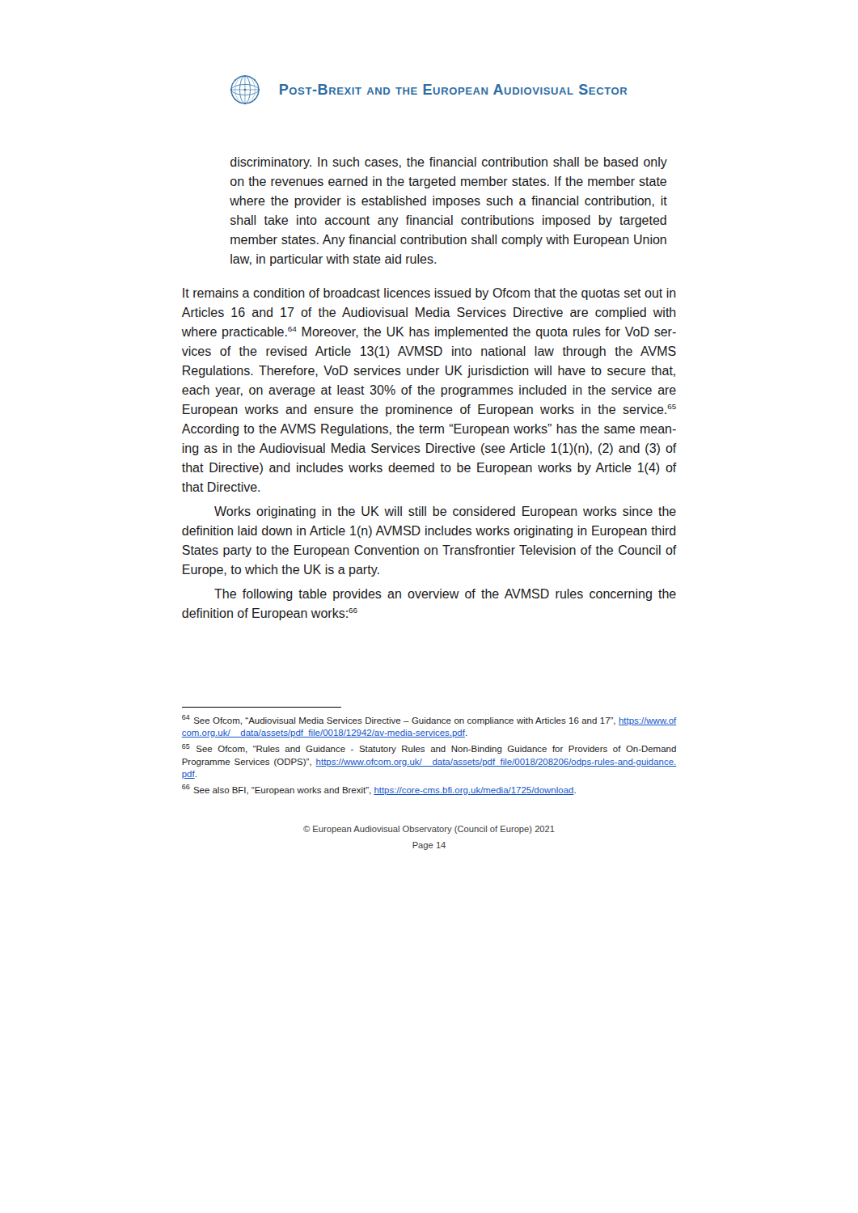Post-Brexit and the European Audiovisual Sector
discriminatory. In such cases, the financial contribution shall be based only on the revenues earned in the targeted member states. If the member state where the provider is established imposes such a financial contribution, it shall take into account any financial contributions imposed by targeted member states. Any financial contribution shall comply with European Union law, in particular with state aid rules.
It remains a condition of broadcast licences issued by Ofcom that the quotas set out in Articles 16 and 17 of the Audiovisual Media Services Directive are complied with where practicable.64 Moreover, the UK has implemented the quota rules for VoD services of the revised Article 13(1) AVMSD into national law through the AVMS Regulations. Therefore, VoD services under UK jurisdiction will have to secure that, each year, on average at least 30% of the programmes included in the service are European works and ensure the prominence of European works in the service.65 According to the AVMS Regulations, the term “European works” has the same meaning as in the Audiovisual Media Services Directive (see Article 1(1)(n), (2) and (3) of that Directive) and includes works deemed to be European works by Article 1(4) of that Directive.
Works originating in the UK will still be considered European works since the definition laid down in Article 1(n) AVMSD includes works originating in European third States party to the European Convention on Transfrontier Television of the Council of Europe, to which the UK is a party.
The following table provides an overview of the AVMSD rules concerning the definition of European works:66
64 See Ofcom, “Audiovisual Media Services Directive – Guidance on compliance with Articles 16 and 17”, https://www.ofcom.org.uk/__data/assets/pdf_file/0018/12942/av-media-services.pdf.
65 See Ofcom, “Rules and Guidance - Statutory Rules and Non-Binding Guidance for Providers of On-Demand Programme Services (ODPS)”, https://www.ofcom.org.uk/__data/assets/pdf_file/0018/208206/odps-rules-and-guidance.pdf.
66 See also BFI, “European works and Brexit”, https://core-cms.bfi.org.uk/media/1725/download.
© European Audiovisual Observatory (Council of Europe) 2021
Page 14